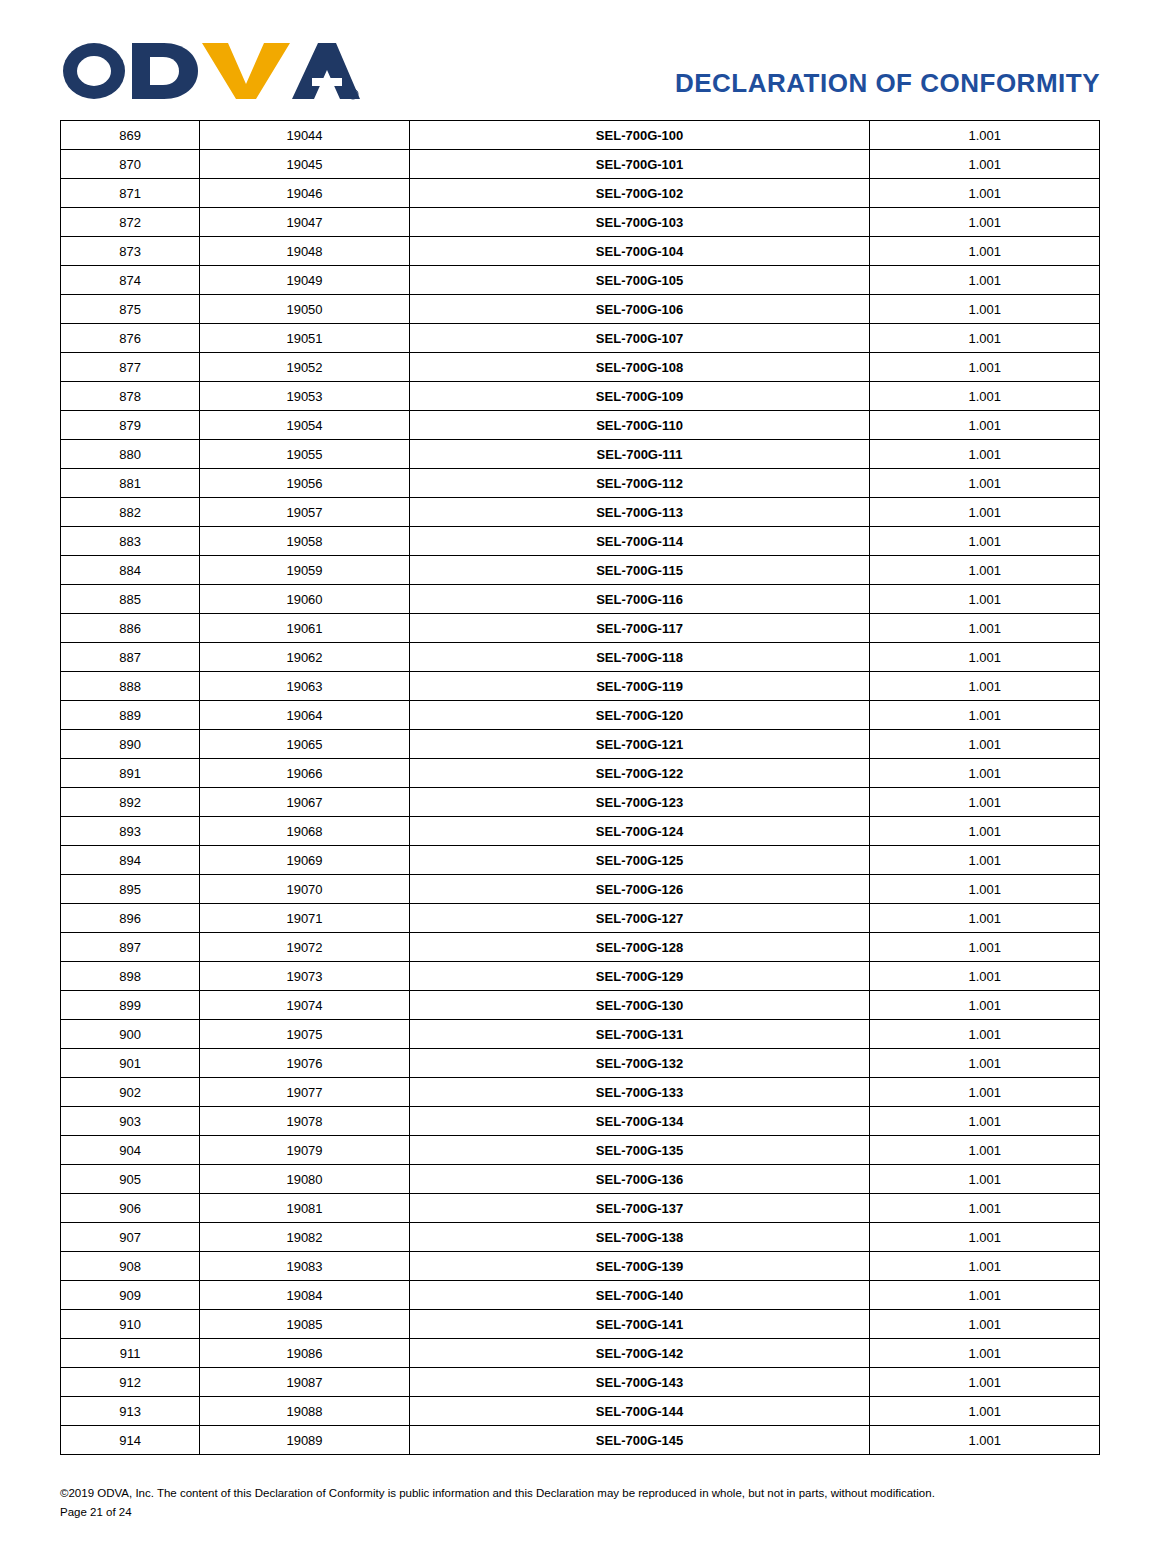R
DECLARATION OF CONFORMITY
| 869 | 19044 | SEL-700G-100 | 1.001 |
| 870 | 19045 | SEL-700G-101 | 1.001 |
| 871 | 19046 | SEL-700G-102 | 1.001 |
| 872 | 19047 | SEL-700G-103 | 1.001 |
| 873 | 19048 | SEL-700G-104 | 1.001 |
| 874 | 19049 | SEL-700G-105 | 1.001 |
| 875 | 19050 | SEL-700G-106 | 1.001 |
| 876 | 19051 | SEL-700G-107 | 1.001 |
| 877 | 19052 | SEL-700G-108 | 1.001 |
| 878 | 19053 | SEL-700G-109 | 1.001 |
| 879 | 19054 | SEL-700G-110 | 1.001 |
| 880 | 19055 | SEL-700G-111 | 1.001 |
| 881 | 19056 | SEL-700G-112 | 1.001 |
| 882 | 19057 | SEL-700G-113 | 1.001 |
| 883 | 19058 | SEL-700G-114 | 1.001 |
| 884 | 19059 | SEL-700G-115 | 1.001 |
| 885 | 19060 | SEL-700G-116 | 1.001 |
| 886 | 19061 | SEL-700G-117 | 1.001 |
| 887 | 19062 | SEL-700G-118 | 1.001 |
| 888 | 19063 | SEL-700G-119 | 1.001 |
| 889 | 19064 | SEL-700G-120 | 1.001 |
| 890 | 19065 | SEL-700G-121 | 1.001 |
| 891 | 19066 | SEL-700G-122 | 1.001 |
| 892 | 19067 | SEL-700G-123 | 1.001 |
| 893 | 19068 | SEL-700G-124 | 1.001 |
| 894 | 19069 | SEL-700G-125 | 1.001 |
| 895 | 19070 | SEL-700G-126 | 1.001 |
| 896 | 19071 | SEL-700G-127 | 1.001 |
| 897 | 19072 | SEL-700G-128 | 1.001 |
| 898 | 19073 | SEL-700G-129 | 1.001 |
| 899 | 19074 | SEL-700G-130 | 1.001 |
| 900 | 19075 | SEL-700G-131 | 1.001 |
| 901 | 19076 | SEL-700G-132 | 1.001 |
| 902 | 19077 | SEL-700G-133 | 1.001 |
| 903 | 19078 | SEL-700G-134 | 1.001 |
| 904 | 19079 | SEL-700G-135 | 1.001 |
| 905 | 19080 | SEL-700G-136 | 1.001 |
| 906 | 19081 | SEL-700G-137 | 1.001 |
| 907 | 19082 | SEL-700G-138 | 1.001 |
| 908 | 19083 | SEL-700G-139 | 1.001 |
| 909 | 19084 | SEL-700G-140 | 1.001 |
| 910 | 19085 | SEL-700G-141 | 1.001 |
| 911 | 19086 | SEL-700G-142 | 1.001 |
| 912 | 19087 | SEL-700G-143 | 1.001 |
| 913 | 19088 | SEL-700G-144 | 1.001 |
| 914 | 19089 | SEL-700G-145 | 1.001 |
©2019 ODVA, Inc. The content of this Declaration of Conformity is public information and this Declaration may be reproduced in whole, but not in parts, without modification.
Page 21 of 24